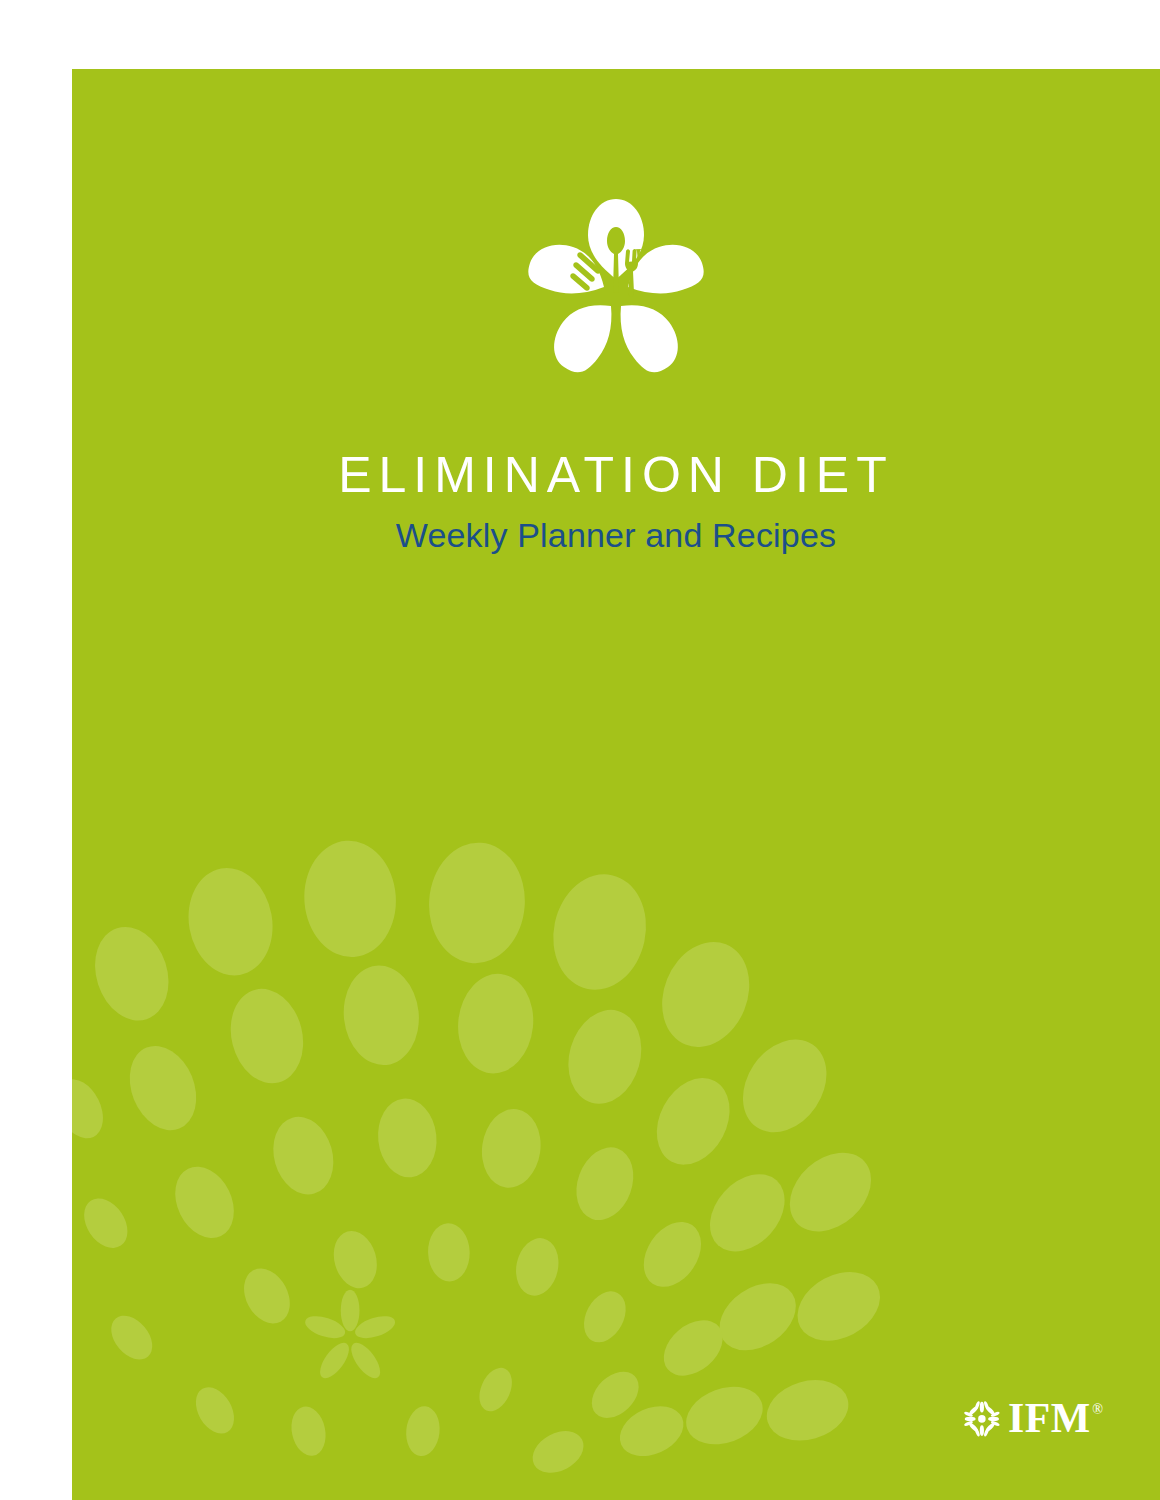Elimination Diet
Weekly Planner and Recipes
IFM®